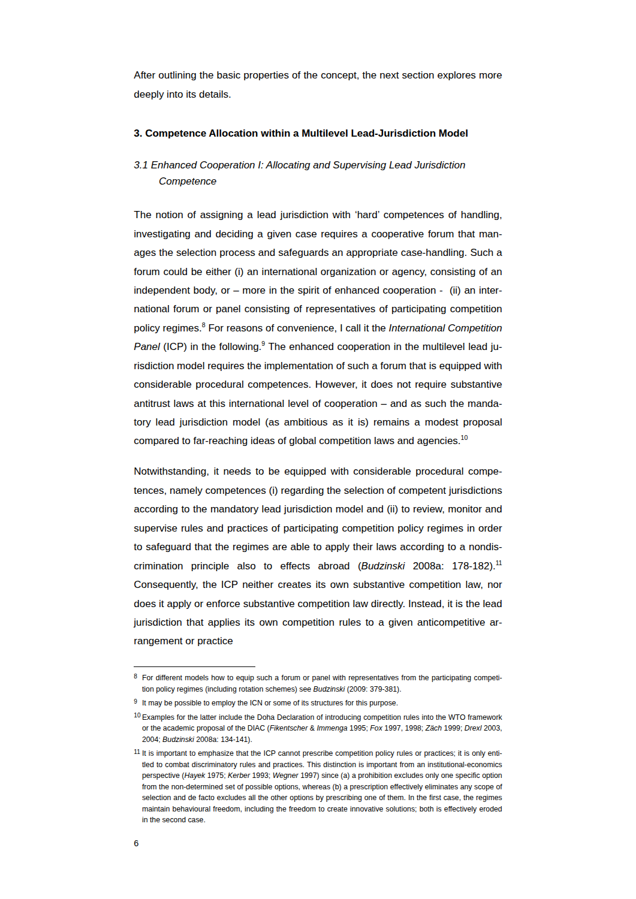After outlining the basic properties of the concept, the next section explores more deeply into its details.
3. Competence Allocation within a Multilevel Lead-Jurisdiction Model
3.1 Enhanced Cooperation I: Allocating and Supervising Lead Jurisdiction Competence
The notion of assigning a lead jurisdiction with ‘hard’ competences of handling, investigating and deciding a given case requires a cooperative forum that manages the selection process and safeguards an appropriate case-handling. Such a forum could be either (i) an international organization or agency, consisting of an independent body, or – more in the spirit of enhanced cooperation - (ii) an international forum or panel consisting of representatives of participating competition policy regimes.8 For reasons of convenience, I call it the International Competition Panel (ICP) in the following.9 The enhanced cooperation in the multilevel lead jurisdiction model requires the implementation of such a forum that is equipped with considerable procedural competences. However, it does not require substantive antitrust laws at this international level of cooperation – and as such the mandatory lead jurisdiction model (as ambitious as it is) remains a modest proposal compared to far-reaching ideas of global competition laws and agencies.10
Notwithstanding, it needs to be equipped with considerable procedural competences, namely competences (i) regarding the selection of competent jurisdictions according to the mandatory lead jurisdiction model and (ii) to review, monitor and supervise rules and practices of participating competition policy regimes in order to safeguard that the regimes are able to apply their laws according to a nondiscrimination principle also to effects abroad (Budzinski 2008a: 178-182).11 Consequently, the ICP neither creates its own substantive competition law, nor does it apply or enforce substantive competition law directly. Instead, it is the lead jurisdiction that applies its own competition rules to a given anticompetitive arrangement or practice
8
For different models how to equip such a forum or panel with representatives from the participating competition policy regimes (including rotation schemes) see Budzinski (2009: 379-381).
9
It may be possible to employ the ICN or some of its structures for this purpose.
10
Examples for the latter include the Doha Declaration of introducing competition rules into the WTO framework or the academic proposal of the DIAC (Fikentscher & Immenga 1995; Fox 1997, 1998; Zäch 1999; Drexl 2003, 2004; Budzinski 2008a: 134-141).
11
It is important to emphasize that the ICP cannot prescribe competition policy rules or practices; it is only entitled to combat discriminatory rules and practices. This distinction is important from an institutional-economics perspective (Hayek 1975; Kerber 1993; Wegner 1997) since (a) a prohibition excludes only one specific option from the non-determined set of possible options, whereas (b) a prescription effectively eliminates any scope of selection and de facto excludes all the other options by prescribing one of them. In the first case, the regimes maintain behavioural freedom, including the freedom to create innovative solutions; both is effectively eroded in the second case.
6